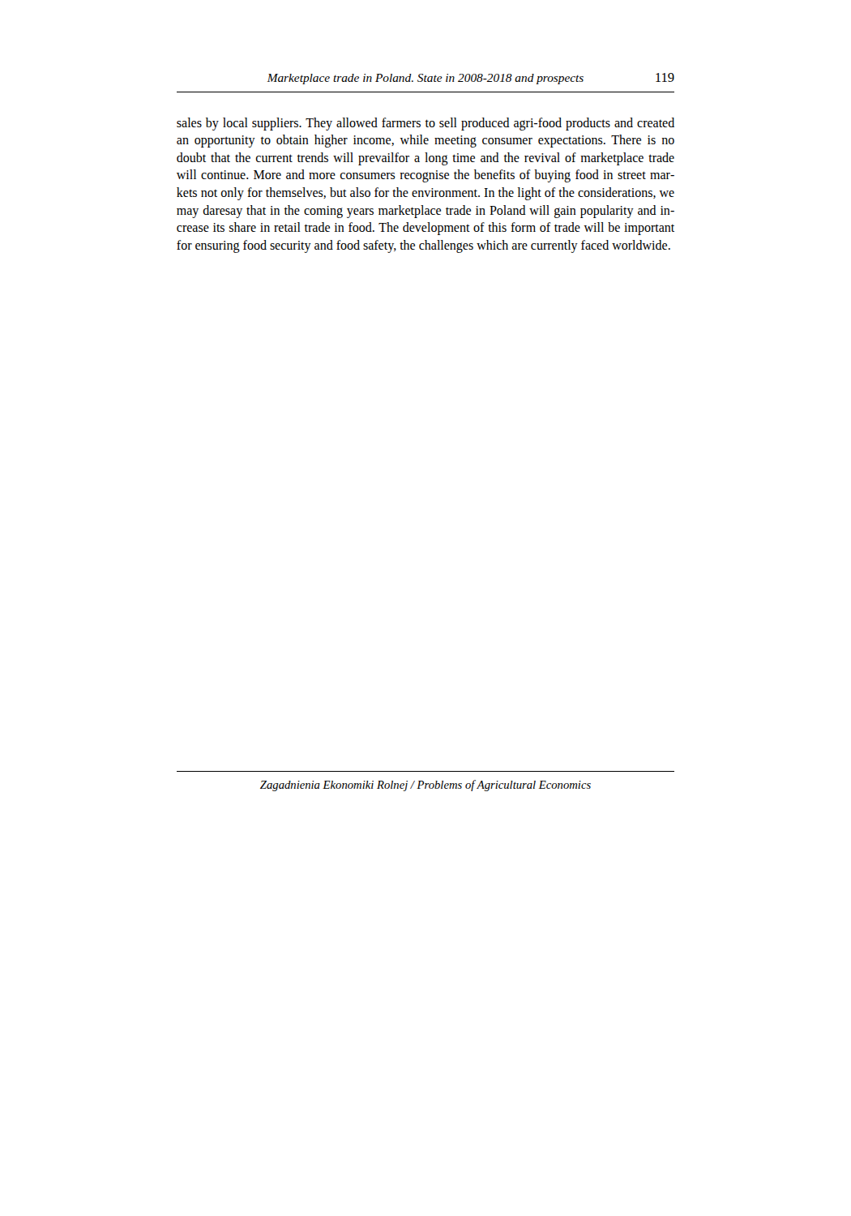Marketplace trade in Poland. State in 2008-2018 and prospects 119
sales by local suppliers. They allowed farmers to sell produced agri-food products and created an opportunity to obtain higher income, while meeting consumer expectations. There is no doubt that the current trends will prevailfor a long time and the revival of marketplace trade will continue. More and more consumers recognise the benefits of buying food in street markets not only for themselves, but also for the environment. In the light of the considerations, we may daresay that in the coming years marketplace trade in Poland will gain popularity and increase its share in retail trade in food. The development of this form of trade will be important for ensuring food security and food safety, the challenges which are currently faced worldwide.
Zagadnienia Ekonomiki Rolnej / Problems of Agricultural Economics